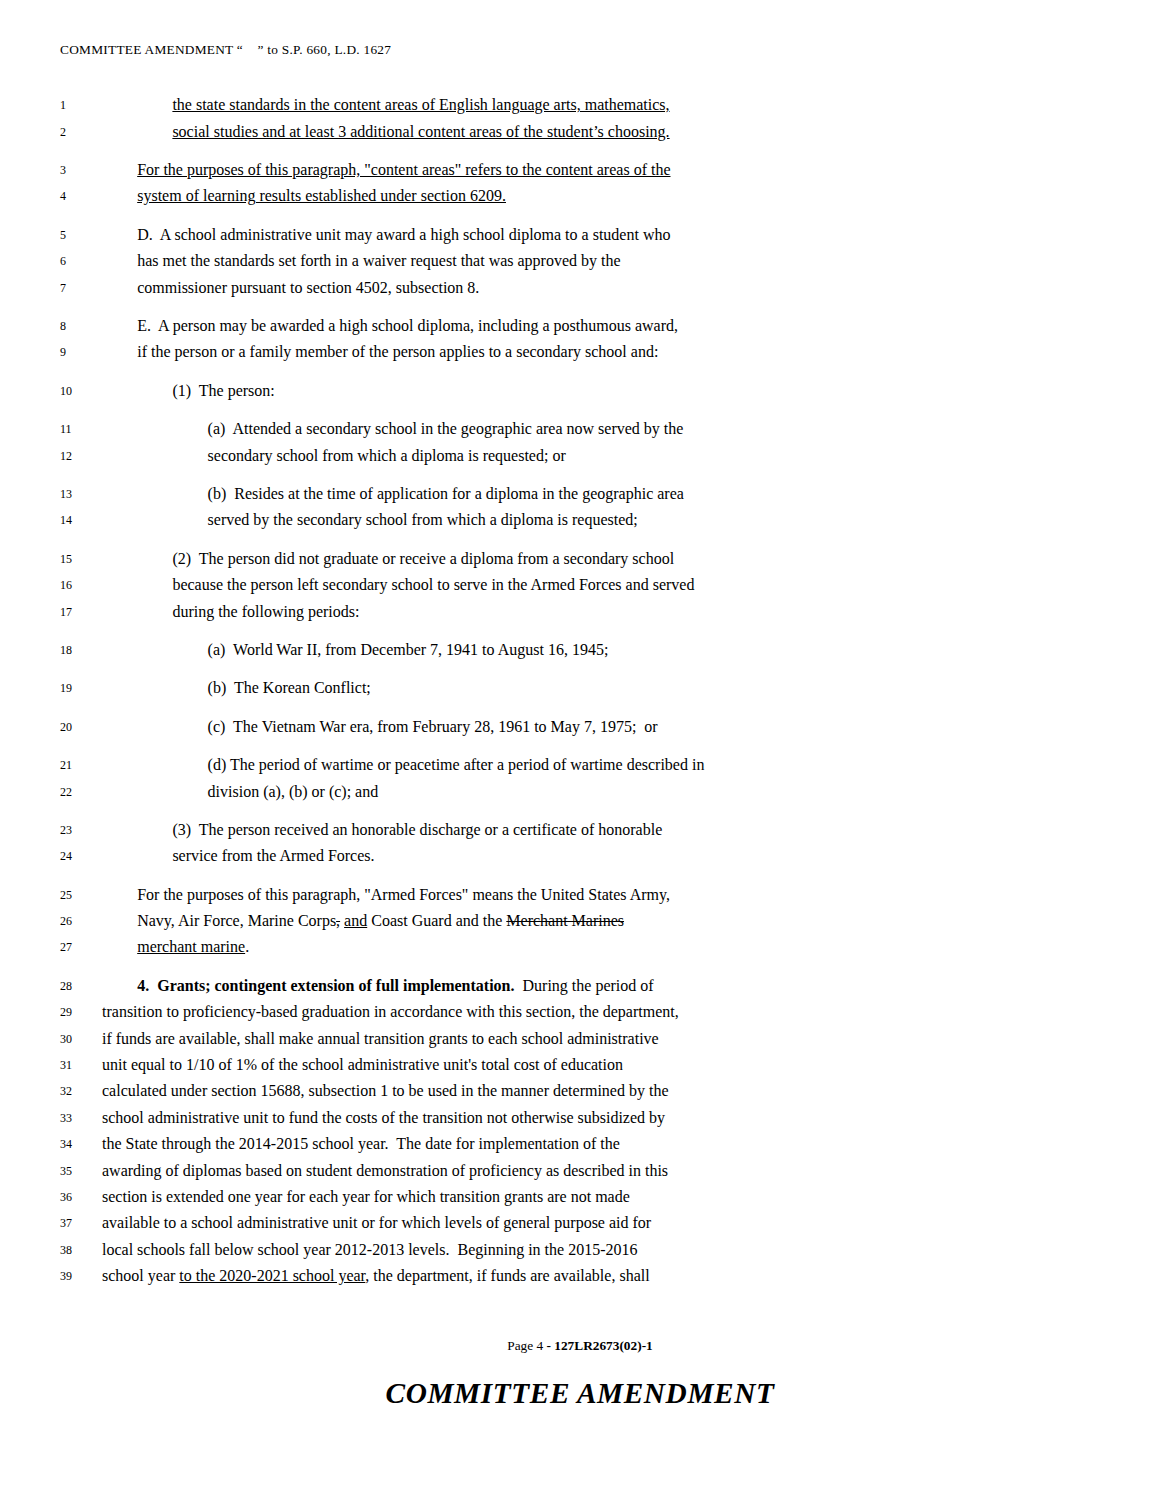COMMITTEE AMENDMENT “ ” to S.P. 660, L.D. 1627
1
the state standards in the content areas of English language arts, mathematics,
2
social studies and at least 3 additional content areas of the student’s choosing.
3
For the purposes of this paragraph, "content areas" refers to the content areas of the
4
system of learning results established under section 6209.
5
D. A school administrative unit may award a high school diploma to a student who
6
has met the standards set forth in a waiver request that was approved by the
7
commissioner pursuant to section 4502, subsection 8.
8
E. A person may be awarded a high school diploma, including a posthumous award,
9
if the person or a family member of the person applies to a secondary school and:
10
(1) The person:
11
(a) Attended a secondary school in the geographic area now served by the
12
secondary school from which a diploma is requested; or
13
(b) Resides at the time of application for a diploma in the geographic area
14
served by the secondary school from which a diploma is requested;
15
(2) The person did not graduate or receive a diploma from a secondary school
16
because the person left secondary school to serve in the Armed Forces and served
17
during the following periods:
18
(a) World War II, from December 7, 1941 to August 16, 1945;
19
(b) The Korean Conflict;
20
(c) The Vietnam War era, from February 28, 1961 to May 7, 1975; or
21
(d) The period of wartime or peacetime after a period of wartime described in
22
division (a), (b) or (c); and
23
(3) The person received an honorable discharge or a certificate of honorable
24
service from the Armed Forces.
25
For the purposes of this paragraph, "Armed Forces" means the United States Army,
26
Navy, Air Force, Marine Corps, and Coast Guard and the Merchant Marines
27
merchant marine.
28
4. Grants; contingent extension of full implementation. During the period of
29
transition to proficiency-based graduation in accordance with this section, the department,
30
if funds are available, shall make annual transition grants to each school administrative
31
unit equal to 1/10 of 1% of the school administrative unit's total cost of education
32
calculated under section 15688, subsection 1 to be used in the manner determined by the
33
school administrative unit to fund the costs of the transition not otherwise subsidized by
34
the State through the 2014-2015 school year. The date for implementation of the
35
awarding of diplomas based on student demonstration of proficiency as described in this
36
section is extended one year for each year for which transition grants are not made
37
available to a school administrative unit or for which levels of general purpose aid for
38
local schools fall below school year 2012-2013 levels. Beginning in the 2015-2016
39
school year to the 2020-2021 school year, the department, if funds are available, shall
Page 4 - 127LR2673(02)-1
COMMITTEE AMENDMENT